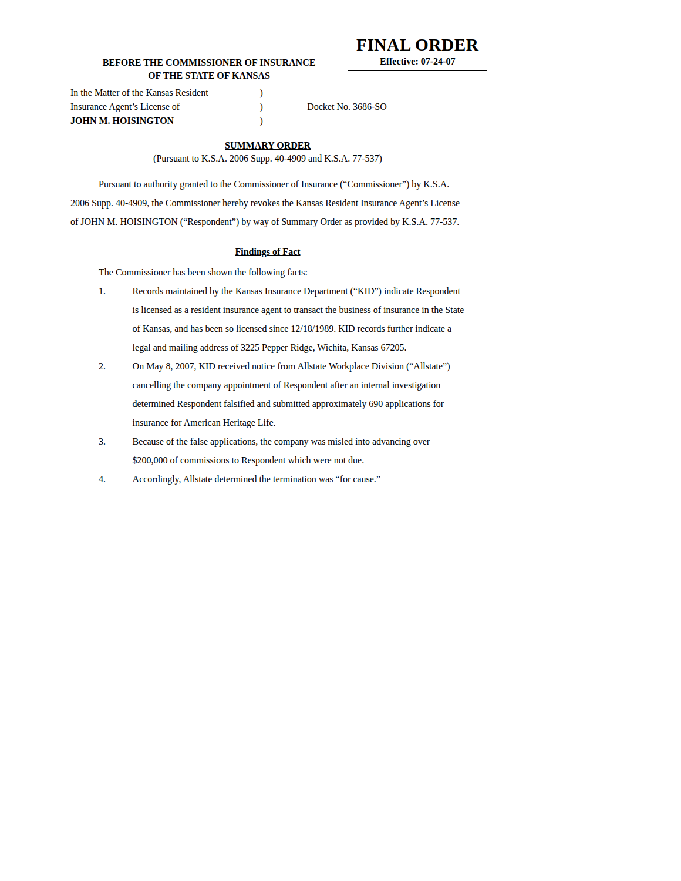FINAL ORDER
Effective: 07-24-07
BEFORE THE COMMISSIONER OF INSURANCE
OF THE STATE OF KANSAS
| In the Matter of the Kansas Resident | ) | |
| Insurance Agent’s License of | ) | Docket No. 3686-SO |
| JOHN M. HOISINGTON | ) | |
SUMMARY ORDER
(Pursuant to K.S.A. 2006 Supp. 40-4909 and K.S.A. 77-537)
Pursuant to authority granted to the Commissioner of Insurance (“Commissioner”) by K.S.A. 2006 Supp. 40-4909, the Commissioner hereby revokes the Kansas Resident Insurance Agent’s License of JOHN M. HOISINGTON (“Respondent”) by way of Summary Order as provided by K.S.A. 77-537.
Findings of Fact
The Commissioner has been shown the following facts:
1. Records maintained by the Kansas Insurance Department (“KID”) indicate Respondent is licensed as a resident insurance agent to transact the business of insurance in the State of Kansas, and has been so licensed since 12/18/1989. KID records further indicate a legal and mailing address of 3225 Pepper Ridge, Wichita, Kansas 67205.
2. On May 8, 2007, KID received notice from Allstate Workplace Division (“Allstate”) cancelling the company appointment of Respondent after an internal investigation determined Respondent falsified and submitted approximately 690 applications for insurance for American Heritage Life.
3. Because of the false applications, the company was misled into advancing over $200,000 of commissions to Respondent which were not due.
4. Accordingly, Allstate determined the termination was “for cause.”